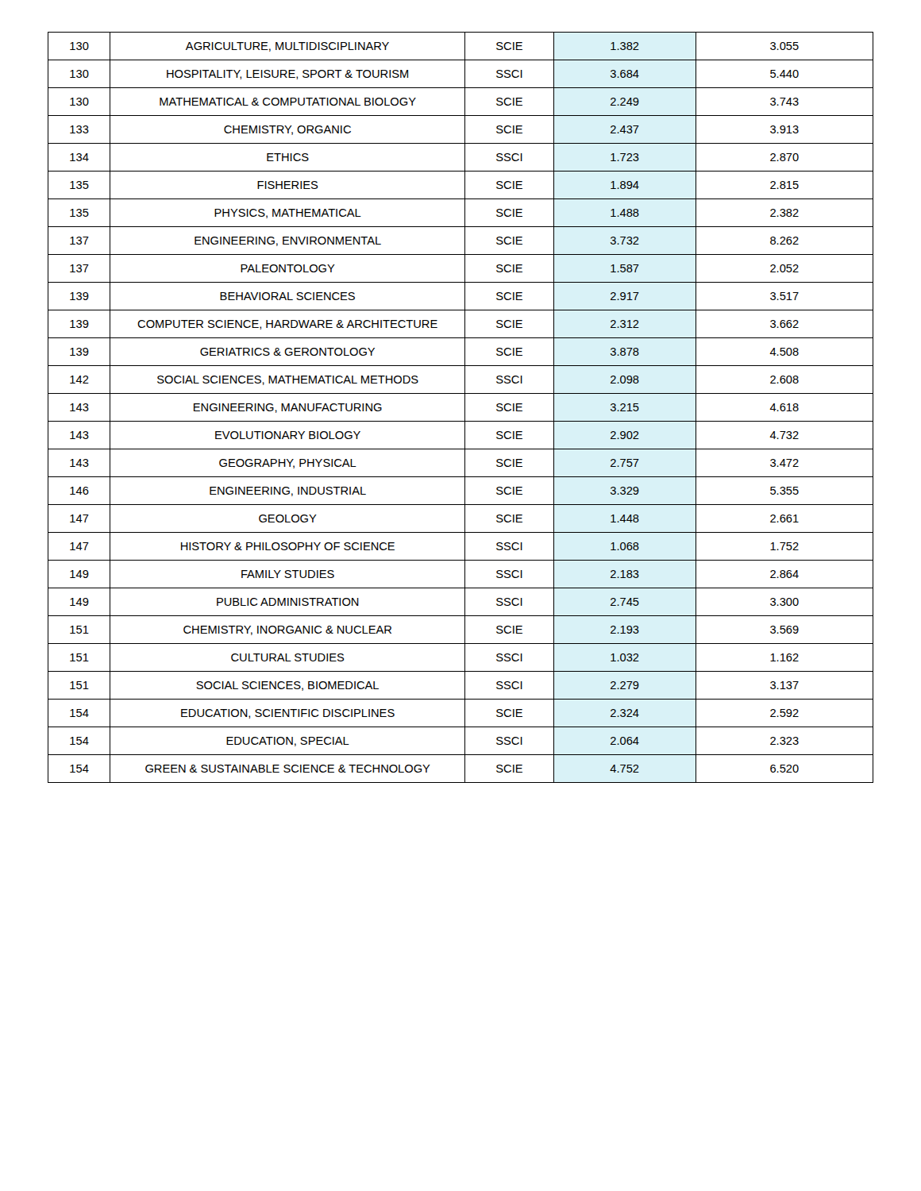| 130 | AGRICULTURE, MULTIDISCIPLINARY | SCIE | 1.382 | 3.055 |
| 130 | HOSPITALITY, LEISURE, SPORT & TOURISM | SSCI | 3.684 | 5.440 |
| 130 | MATHEMATICAL & COMPUTATIONAL BIOLOGY | SCIE | 2.249 | 3.743 |
| 133 | CHEMISTRY, ORGANIC | SCIE | 2.437 | 3.913 |
| 134 | ETHICS | SSCI | 1.723 | 2.870 |
| 135 | FISHERIES | SCIE | 1.894 | 2.815 |
| 135 | PHYSICS, MATHEMATICAL | SCIE | 1.488 | 2.382 |
| 137 | ENGINEERING, ENVIRONMENTAL | SCIE | 3.732 | 8.262 |
| 137 | PALEONTOLOGY | SCIE | 1.587 | 2.052 |
| 139 | BEHAVIORAL SCIENCES | SCIE | 2.917 | 3.517 |
| 139 | COMPUTER SCIENCE, HARDWARE & ARCHITECTURE | SCIE | 2.312 | 3.662 |
| 139 | GERIATRICS & GERONTOLOGY | SCIE | 3.878 | 4.508 |
| 142 | SOCIAL SCIENCES, MATHEMATICAL METHODS | SSCI | 2.098 | 2.608 |
| 143 | ENGINEERING, MANUFACTURING | SCIE | 3.215 | 4.618 |
| 143 | EVOLUTIONARY BIOLOGY | SCIE | 2.902 | 4.732 |
| 143 | GEOGRAPHY, PHYSICAL | SCIE | 2.757 | 3.472 |
| 146 | ENGINEERING, INDUSTRIAL | SCIE | 3.329 | 5.355 |
| 147 | GEOLOGY | SCIE | 1.448 | 2.661 |
| 147 | HISTORY & PHILOSOPHY OF SCIENCE | SSCI | 1.068 | 1.752 |
| 149 | FAMILY STUDIES | SSCI | 2.183 | 2.864 |
| 149 | PUBLIC ADMINISTRATION | SSCI | 2.745 | 3.300 |
| 151 | CHEMISTRY, INORGANIC & NUCLEAR | SCIE | 2.193 | 3.569 |
| 151 | CULTURAL STUDIES | SSCI | 1.032 | 1.162 |
| 151 | SOCIAL SCIENCES, BIOMEDICAL | SSCI | 2.279 | 3.137 |
| 154 | EDUCATION, SCIENTIFIC DISCIPLINES | SCIE | 2.324 | 2.592 |
| 154 | EDUCATION, SPECIAL | SSCI | 2.064 | 2.323 |
| 154 | GREEN & SUSTAINABLE SCIENCE & TECHNOLOGY | SCIE | 4.752 | 6.520 |